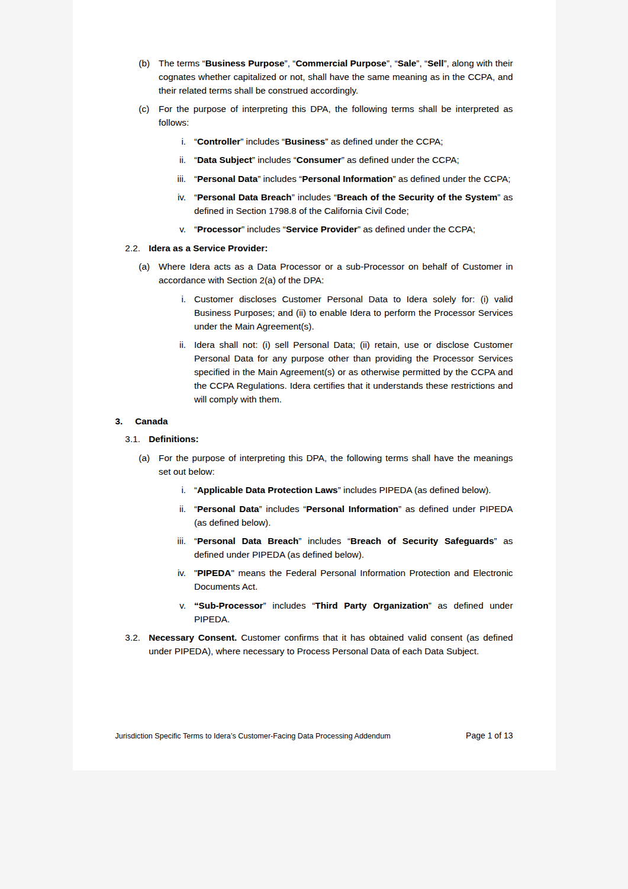(b)
The terms “Business Purpose”, “Commercial Purpose”, “Sale”, “Sell”, along with their cognates whether capitalized or not, shall have the same meaning as in the CCPA, and their related terms shall be construed accordingly.
(c)
For the purpose of interpreting this DPA, the following terms shall be interpreted as follows:
i.
“Controller” includes “Business” as defined under the CCPA;
ii.
“Data Subject” includes “Consumer” as defined under the CCPA;
iii.
“Personal Data” includes “Personal Information” as defined under the CCPA;
iv.
“Personal Data Breach” includes “Breach of the Security of the System” as defined in Section 1798.8 of the California Civil Code;
v.
“Processor” includes “Service Provider” as defined under the CCPA;
2.2.
Idera as a Service Provider:
(a)
Where Idera acts as a Data Processor or a sub-Processor on behalf of Customer in accordance with Section 2(a) of the DPA:
i.
Customer discloses Customer Personal Data to Idera solely for: (i) valid Business Purposes; and (ii) to enable Idera to perform the Processor Services under the Main Agreement(s).
ii.
Idera shall not: (i) sell Personal Data; (ii) retain, use or disclose Customer Personal Data for any purpose other than providing the Processor Services specified in the Main Agreement(s) or as otherwise permitted by the CCPA and the CCPA Regulations. Idera certifies that it understands these restrictions and will comply with them.
3.
Canada
3.1.
Definitions:
(a)
For the purpose of interpreting this DPA, the following terms shall have the meanings set out below:
i.
“Applicable Data Protection Laws” includes PIPEDA (as defined below).
ii.
“Personal Data” includes “Personal Information” as defined under PIPEDA (as defined below).
iii.
“Personal Data Breach” includes “Breach of Security Safeguards” as defined under PIPEDA (as defined below).
iv.
"PIPEDA" means the Federal Personal Information Protection and Electronic Documents Act.
v.
“Sub-Processor” includes “Third Party Organization” as defined under PIPEDA.
3.2.
Necessary Consent. Customer confirms that it has obtained valid consent (as defined under PIPEDA), where necessary to Process Personal Data of each Data Subject.
Jurisdiction Specific Terms to Idera’s Customer-Facing Data Processing Addendum
Page 1 of 13